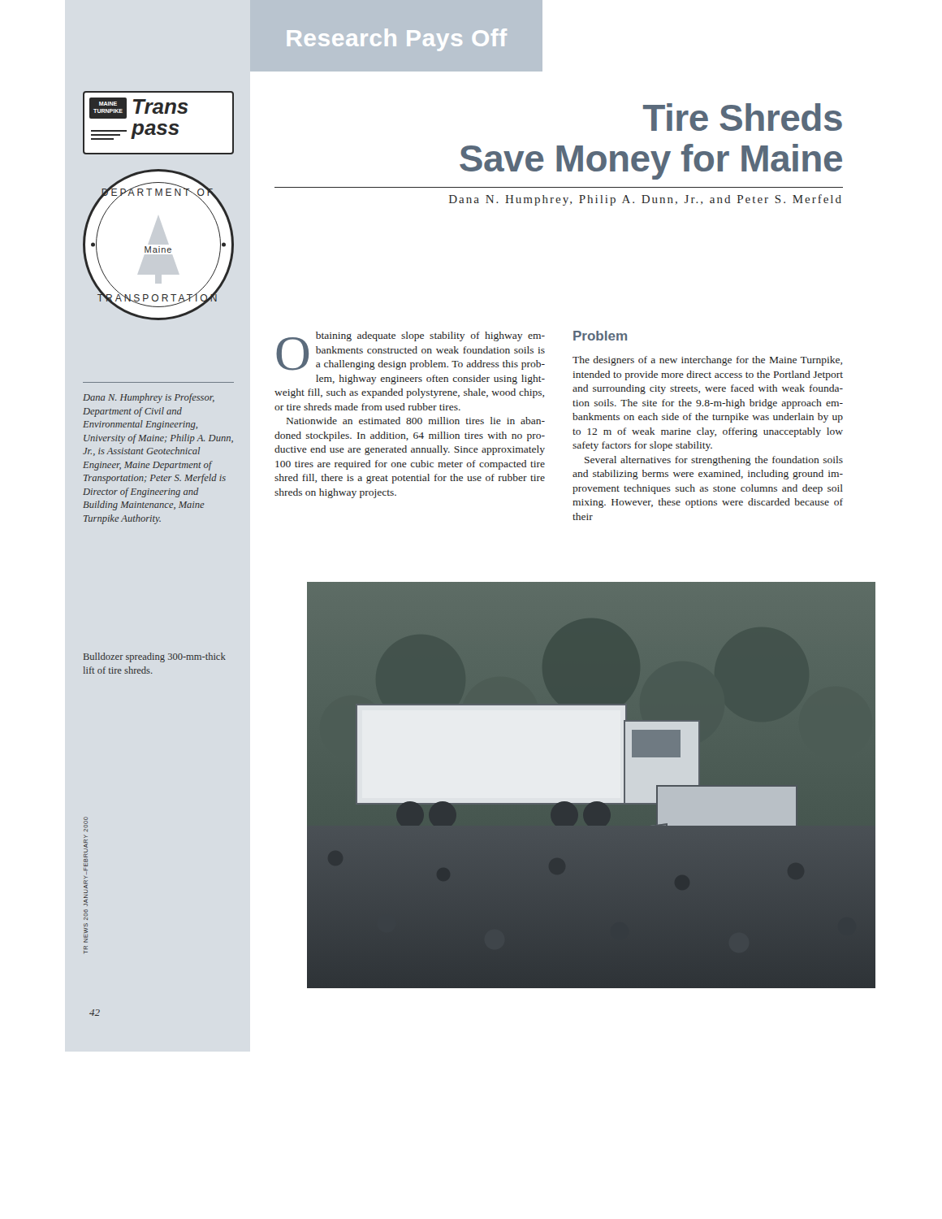MAINE
TURNPIKE
Trans pass
DEPARTMENT OF
Maine
TRANSPORTATION
Dana N. Humphrey is Professor, Department of Civil and Environmental Engineering, University of Maine; Philip A. Dunn, Jr., is Assistant Geotechnical Engineer, Maine Department of Transportation; Peter S. Merfeld is Director of Engineering and Building Maintenance, Maine Turnpike Authority.
Bulldozer spreading 300-mm-thick lift of tire shreds.
TR NEWS 206 JANUARY–FEBRUARY 2000
42
Research Pays Off
Tire Shreds
Save Money for Maine
Dana N. Humphrey, Philip A. Dunn, Jr., and Peter S. Merfeld
Obtaining adequate slope stability of highway embankments constructed on weak foundation soils is a challenging design problem. To address this problem, highway engineers often consider using lightweight fill, such as expanded polystyrene, shale, wood chips, or tire shreds made from used rubber tires.
Nationwide an estimated 800 million tires lie in abandoned stockpiles. In addition, 64 million tires with no productive end use are generated annually. Since approximately 100 tires are required for one cubic meter of compacted tire shred fill, there is a great potential for the use of rubber tire shreds on highway projects.
Problem
The designers of a new interchange for the Maine Turnpike, intended to provide more direct access to the Portland Jetport and surrounding city streets, were faced with weak foundation soils. The site for the 9.8-m-high bridge approach embankments on each side of the turnpike was underlain by up to 12 m of weak marine clay, offering unacceptably low safety factors for slope stability.
Several alternatives for strengthening the foundation soils and stabilizing berms were examined, including ground improvement techniques such as stone columns and deep soil mixing. However, these options were discarded because of their